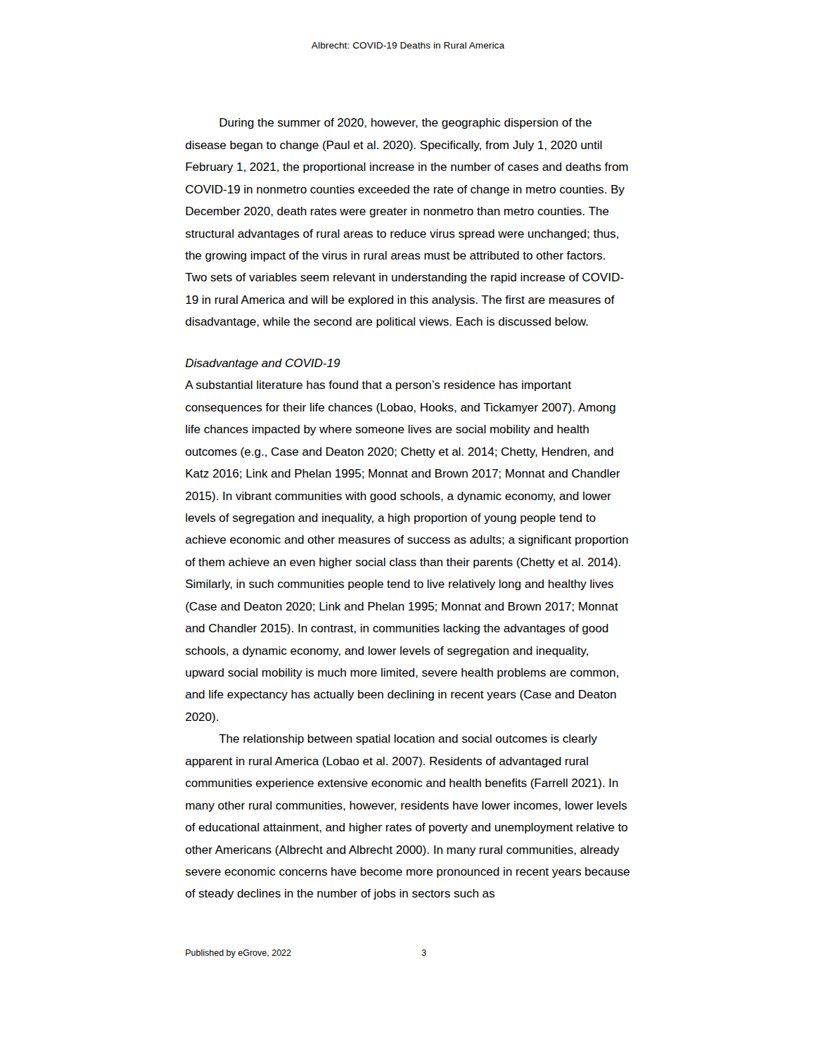Albrecht: COVID-19 Deaths in Rural America
During the summer of 2020, however, the geographic dispersion of the disease began to change (Paul et al. 2020). Specifically, from July 1, 2020 until February 1, 2021, the proportional increase in the number of cases and deaths from COVID-19 in nonmetro counties exceeded the rate of change in metro counties. By December 2020, death rates were greater in nonmetro than metro counties. The structural advantages of rural areas to reduce virus spread were unchanged; thus, the growing impact of the virus in rural areas must be attributed to other factors. Two sets of variables seem relevant in understanding the rapid increase of COVID-19 in rural America and will be explored in this analysis. The first are measures of disadvantage, while the second are political views. Each is discussed below.
Disadvantage and COVID-19
A substantial literature has found that a person’s residence has important consequences for their life chances (Lobao, Hooks, and Tickamyer 2007). Among life chances impacted by where someone lives are social mobility and health outcomes (e.g., Case and Deaton 2020; Chetty et al. 2014; Chetty, Hendren, and Katz 2016; Link and Phelan 1995; Monnat and Brown 2017; Monnat and Chandler 2015). In vibrant communities with good schools, a dynamic economy, and lower levels of segregation and inequality, a high proportion of young people tend to achieve economic and other measures of success as adults; a significant proportion of them achieve an even higher social class than their parents (Chetty et al. 2014). Similarly, in such communities people tend to live relatively long and healthy lives (Case and Deaton 2020; Link and Phelan 1995; Monnat and Brown 2017; Monnat and Chandler 2015). In contrast, in communities lacking the advantages of good schools, a dynamic economy, and lower levels of segregation and inequality, upward social mobility is much more limited, severe health problems are common, and life expectancy has actually been declining in recent years (Case and Deaton 2020).
The relationship between spatial location and social outcomes is clearly apparent in rural America (Lobao et al. 2007). Residents of advantaged rural communities experience extensive economic and health benefits (Farrell 2021). In many other rural communities, however, residents have lower incomes, lower levels of educational attainment, and higher rates of poverty and unemployment relative to other Americans (Albrecht and Albrecht 2000). In many rural communities, already severe economic concerns have become more pronounced in recent years because of steady declines in the number of jobs in sectors such as
Published by eGrove, 2022
3